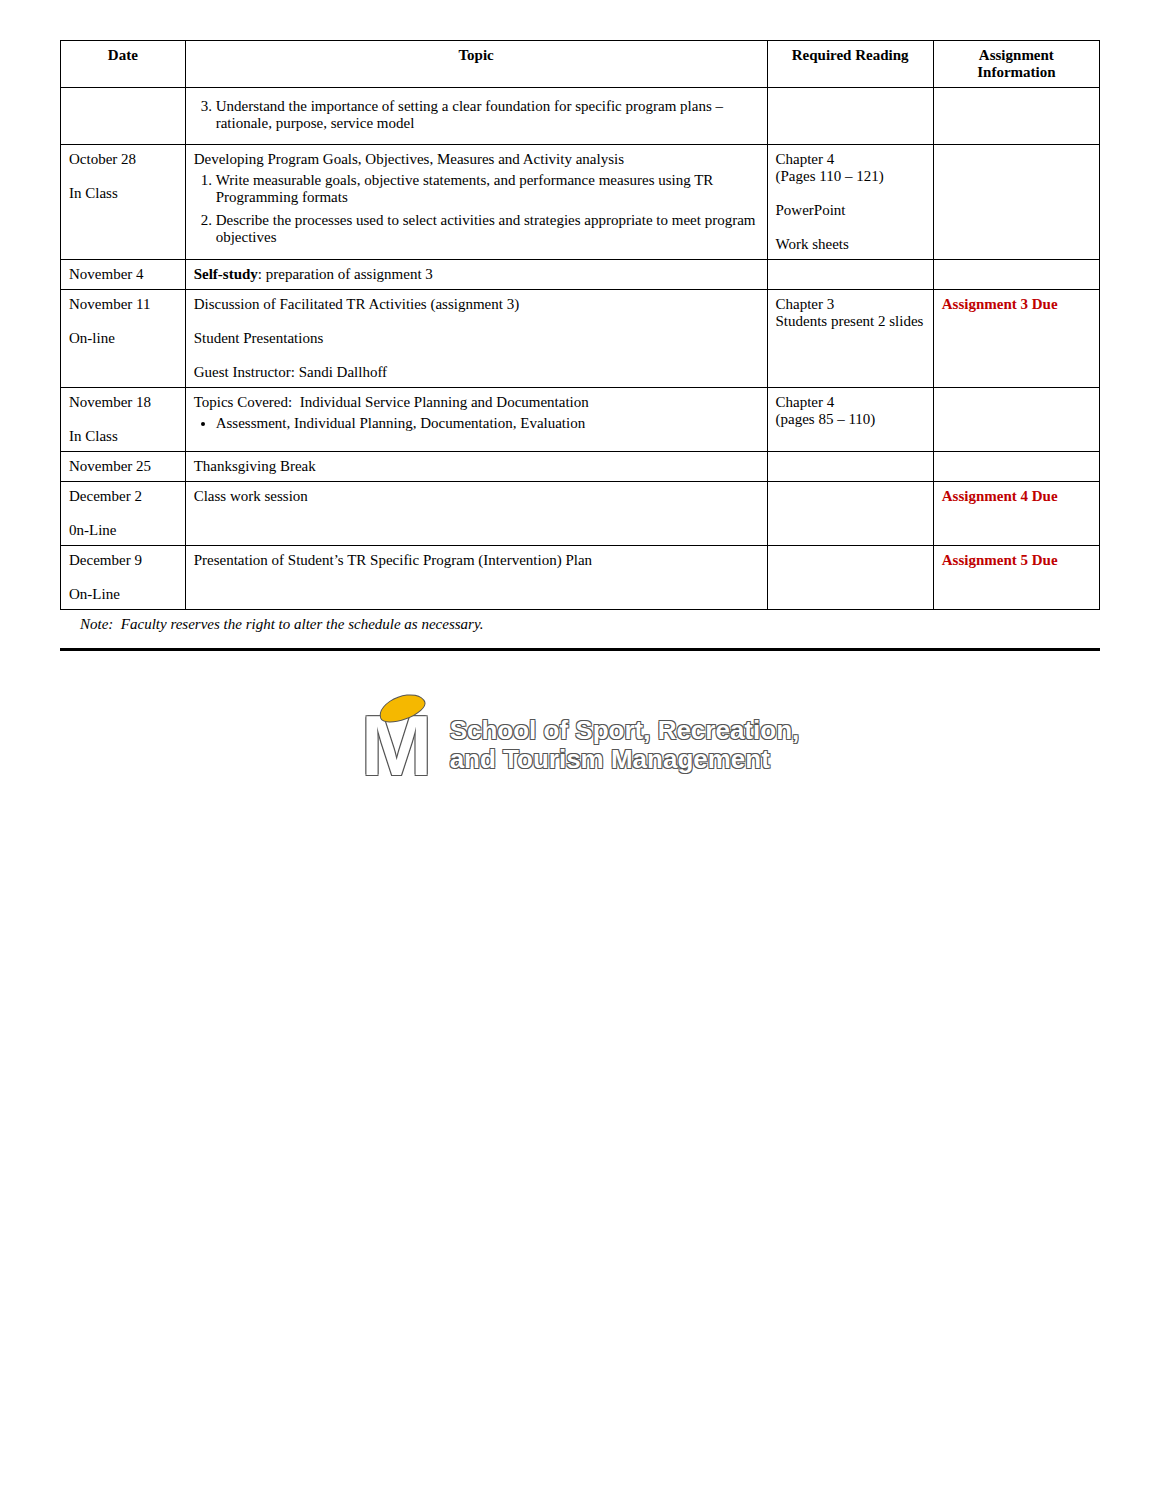| Date | Topic | Required Reading | Assignment Information |
| --- | --- | --- | --- |
| | Understand the importance of setting a clear foundation for specific program plans – rationale, purpose, service model | | |
| October 28 In Class | Developing Program Goals, Objectives, Measures and Activity analysis Write measurable goals, objective statements, and performance measures using TR Programming formats Describe the processes used to select activities and strategies appropriate to meet program objectives | Chapter 4 (Pages 110 – 121) PowerPoint Work sheets | |
| November 4 | Self-study : preparation of assignment 3 | | |
| November 11 On-line | Discussion of Facilitated TR Activities (assignment 3) Student Presentations Guest Instructor: Sandi Dallhoff | Chapter 3 Students present 2 slides | Assignment 3 Due |
| November 18 In Class | Topics Covered: Individual Service Planning and Documentation Assessment, Individual Planning, Documentation, Evaluation | Chapter 4 (pages 85 – 110) | |
| November 25 | Thanksgiving Break | | |
| December 2 0n-Line | Class work session | | Assignment 4 Due |
| December 9 On-Line | Presentation of Student’s TR Specific Program (Intervention) Plan | | Assignment 5 Due |
Note: Faculty reserves the right to alter the schedule as necessary.
M School of Sport, Recreation,
and Tourism Management